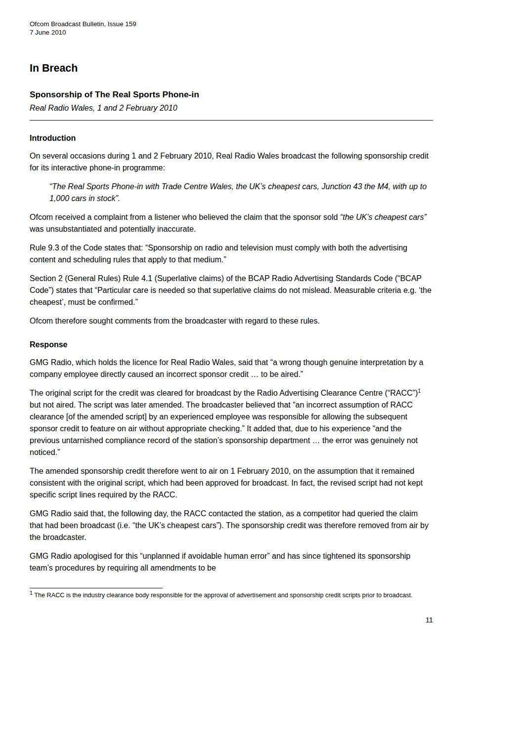Ofcom Broadcast Bulletin, Issue 159
7 June 2010
In Breach
Sponsorship of The Real Sports Phone-in
Real Radio Wales, 1 and 2 February 2010
Introduction
On several occasions during 1 and 2 February 2010, Real Radio Wales broadcast the following sponsorship credit for its interactive phone-in programme:
“The Real Sports Phone-in with Trade Centre Wales, the UK’s cheapest cars, Junction 43 the M4, with up to 1,000 cars in stock”.
Ofcom received a complaint from a listener who believed the claim that the sponsor sold “the UK’s cheapest cars” was unsubstantiated and potentially inaccurate.
Rule 9.3 of the Code states that: “Sponsorship on radio and television must comply with both the advertising content and scheduling rules that apply to that medium.”
Section 2 (General Rules) Rule 4.1 (Superlative claims) of the BCAP Radio Advertising Standards Code (“BCAP Code”) states that “Particular care is needed so that superlative claims do not mislead. Measurable criteria e.g. ‘the cheapest’, must be confirmed.”
Ofcom therefore sought comments from the broadcaster with regard to these rules.
Response
GMG Radio, which holds the licence for Real Radio Wales, said that “a wrong though genuine interpretation by a company employee directly caused an incorrect sponsor credit … to be aired.”
The original script for the credit was cleared for broadcast by the Radio Advertising Clearance Centre (“RACC”)1 but not aired. The script was later amended. The broadcaster believed that “an incorrect assumption of RACC clearance [of the amended script] by an experienced employee was responsible for allowing the subsequent sponsor credit to feature on air without appropriate checking.” It added that, due to his experience “and the previous untarnished compliance record of the station’s sponsorship department … the error was genuinely not noticed.”
The amended sponsorship credit therefore went to air on 1 February 2010, on the assumption that it remained consistent with the original script, which had been approved for broadcast. In fact, the revised script had not kept specific script lines required by the RACC.
GMG Radio said that, the following day, the RACC contacted the station, as a competitor had queried the claim that had been broadcast (i.e. “the UK’s cheapest cars”). The sponsorship credit was therefore removed from air by the broadcaster.
GMG Radio apologised for this “unplanned if avoidable human error” and has since tightened its sponsorship team’s procedures by requiring all amendments to be
1 The RACC is the industry clearance body responsible for the approval of advertisement and sponsorship credit scripts prior to broadcast.
11